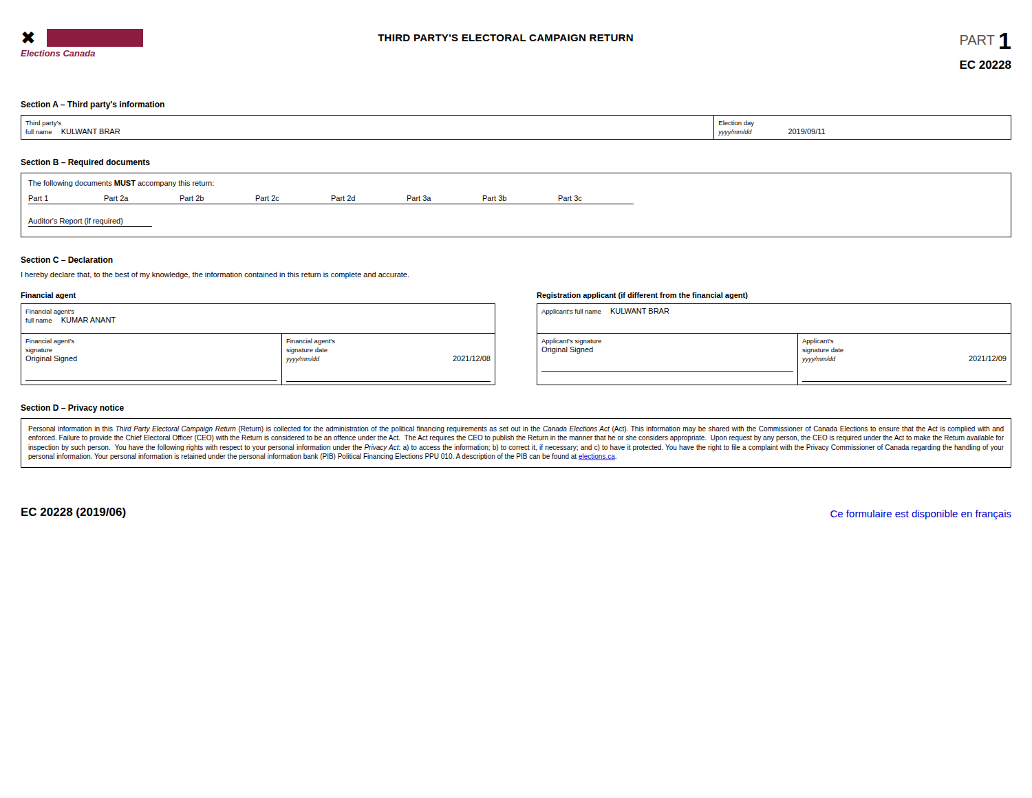✖
Elections Canada
THIRD PARTY'S ELECTORAL CAMPAIGN RETURN
PART 1
EC 20228
Section A – Third party's information
| Third party's full name KULWANT BRAR | Election day yyyy/mm/dd 2019/09/11 |
Section B – Required documents
| The following documents MUST accompany this return: Part 1 Part 2a Part 2b Part 2c Part 2d Part 3a Part 3b Part 3c Auditor's Report (if required) |
Section C – Declaration
I hereby declare that, to the best of my knowledge, the information contained in this return is complete and accurate.
Financial agent
| Financial agent's full name KUMAR ANANT |
| Financial agent's signature Original Signed | Financial agent's signature date yyyy/mm/dd 2021/12/08 |
Registration applicant (if different from the financial agent)
| Applicant's full name KULWANT BRAR |
| Applicant's signature Original Signed | Applicant's signature date yyyy/mm/dd 2021/12/09 |
Section D – Privacy notice
Personal information in this Third Party Electoral Campaign Return (Return) is collected for the administration of the political financing requirements as set out in the Canada Elections Act (Act). This information may be shared with the Commissioner of Canada Elections to ensure that the Act is complied with and enforced. Failure to provide the Chief Electoral Officer (CEO) with the Return is considered to be an offence under the Act. The Act requires the CEO to publish the Return in the manner that he or she considers appropriate. Upon request by any person, the CEO is required under the Act to make the Return available for inspection by such person. You have the following rights with respect to your personal information under the Privacy Act: a) to access the information; b) to correct it, if necessary; and c) to have it protected. You have the right to file a complaint with the Privacy Commissioner of Canada regarding the handling of your personal information. Your personal information is retained under the personal information bank (PIB) Political Financing Elections PPU 010. A description of the PIB can be found at elections.ca.
EC 20228 (2019/06)
Ce formulaire est disponible en français